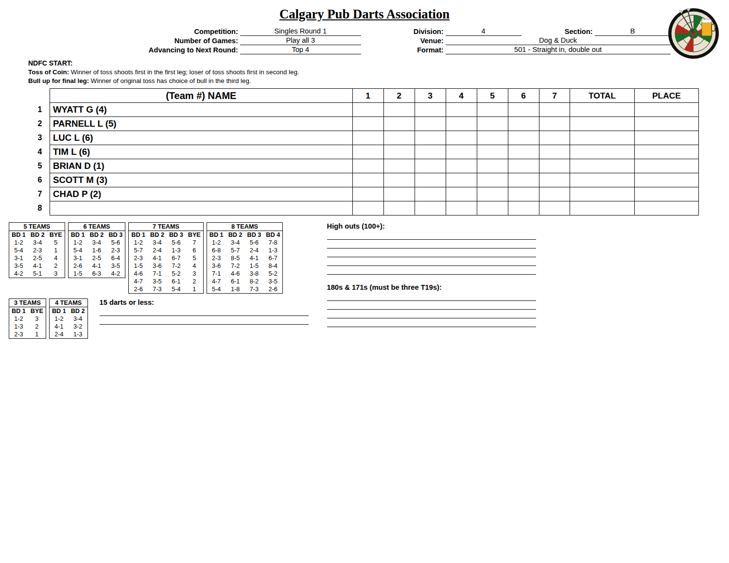Calgary Pub Darts Association
| Competition: | Singles Round 1 | | Division: | 4 | Section: | B |
| Number of Games: | Play all 3 | | Venue: | Dog & Duck |
| Advancing to Next Round: | Top 4 | | Format: | 501 - Straight in, double out |
NDFC START:
Toss of Coin: Winner of toss shoots first in the first leg; loser of toss shoots first in second leg.
Bull up for final leg: Winner of original toss has choice of bull in the third leg.
| | (Team #) NAME | 1 | 2 | 3 | 4 | 5 | 6 | 7 | TOTAL | PLACE |
| --- | --- | --- | --- | --- | --- | --- | --- | --- | --- | --- |
| 1 | WYATT G (4) | | | | | | | | | |
| 2 | PARNELL L (5) | | | | | | | | | |
| 3 | LUC L (6) | | | | | | | | | |
| 4 | TIM L (6) | | | | | | | | | |
| 5 | BRIAN D (1) | | | | | | | | | |
| 6 | SCOTT M (3) | | | | | | | | | |
| 7 | CHAD P (2) | | | | | | | | | |
| 8 | | | | | | | | | | |
5 TEAMS
| BD 1 | BD 2 | BYE |
| 1-2 | 3-4 | 5 |
| 5-4 | 2-3 | 1 |
| 3-1 | 2-5 | 4 |
| 3-5 | 4-1 | 2 |
| 4-2 | 5-1 | 3 |
6 TEAMS
| BD 1 | BD 2 | BD 3 |
| 1-2 | 3-4 | 5-6 |
| 5-4 | 1-6 | 2-3 |
| 3-1 | 2-5 | 6-4 |
| 2-6 | 4-1 | 3-5 |
| 1-5 | 6-3 | 4-2 |
7 TEAMS
| BD 1 | BD 2 | BD 3 | BYE |
| 1-2 | 3-4 | 5-6 | 7 |
| 5-7 | 2-4 | 1-3 | 6 |
| 2-3 | 4-1 | 6-7 | 5 |
| 1-5 | 3-6 | 7-2 | 4 |
| 4-6 | 7-1 | 5-2 | 3 |
| 4-7 | 3-5 | 6-1 | 2 |
| 2-6 | 7-3 | 5-4 | 1 |
8 TEAMS
| BD 1 | BD 2 | BD 3 | BD 4 |
| 1-2 | 3-4 | 5-6 | 7-8 |
| 6-8 | 5-7 | 2-4 | 1-3 |
| 2-3 | 8-5 | 4-1 | 6-7 |
| 3-6 | 7-2 | 1-5 | 8-4 |
| 7-1 | 4-6 | 3-8 | 5-2 |
| 4-7 | 6-1 | 8-2 | 3-5 |
| 5-4 | 1-8 | 7-3 | 2-6 |
3 TEAMS
| BD 1 | BYE |
| 1-2 | 3 |
| 1-3 | 2 |
| 2-3 | 1 |
4 TEAMS
| BD 1 | BD 2 |
| 1-2 | 3-4 |
| 4-1 | 3-2 |
| 2-4 | 1-3 |
15 darts or less:
High outs (100+):
180s & 171s (must be three T19s):